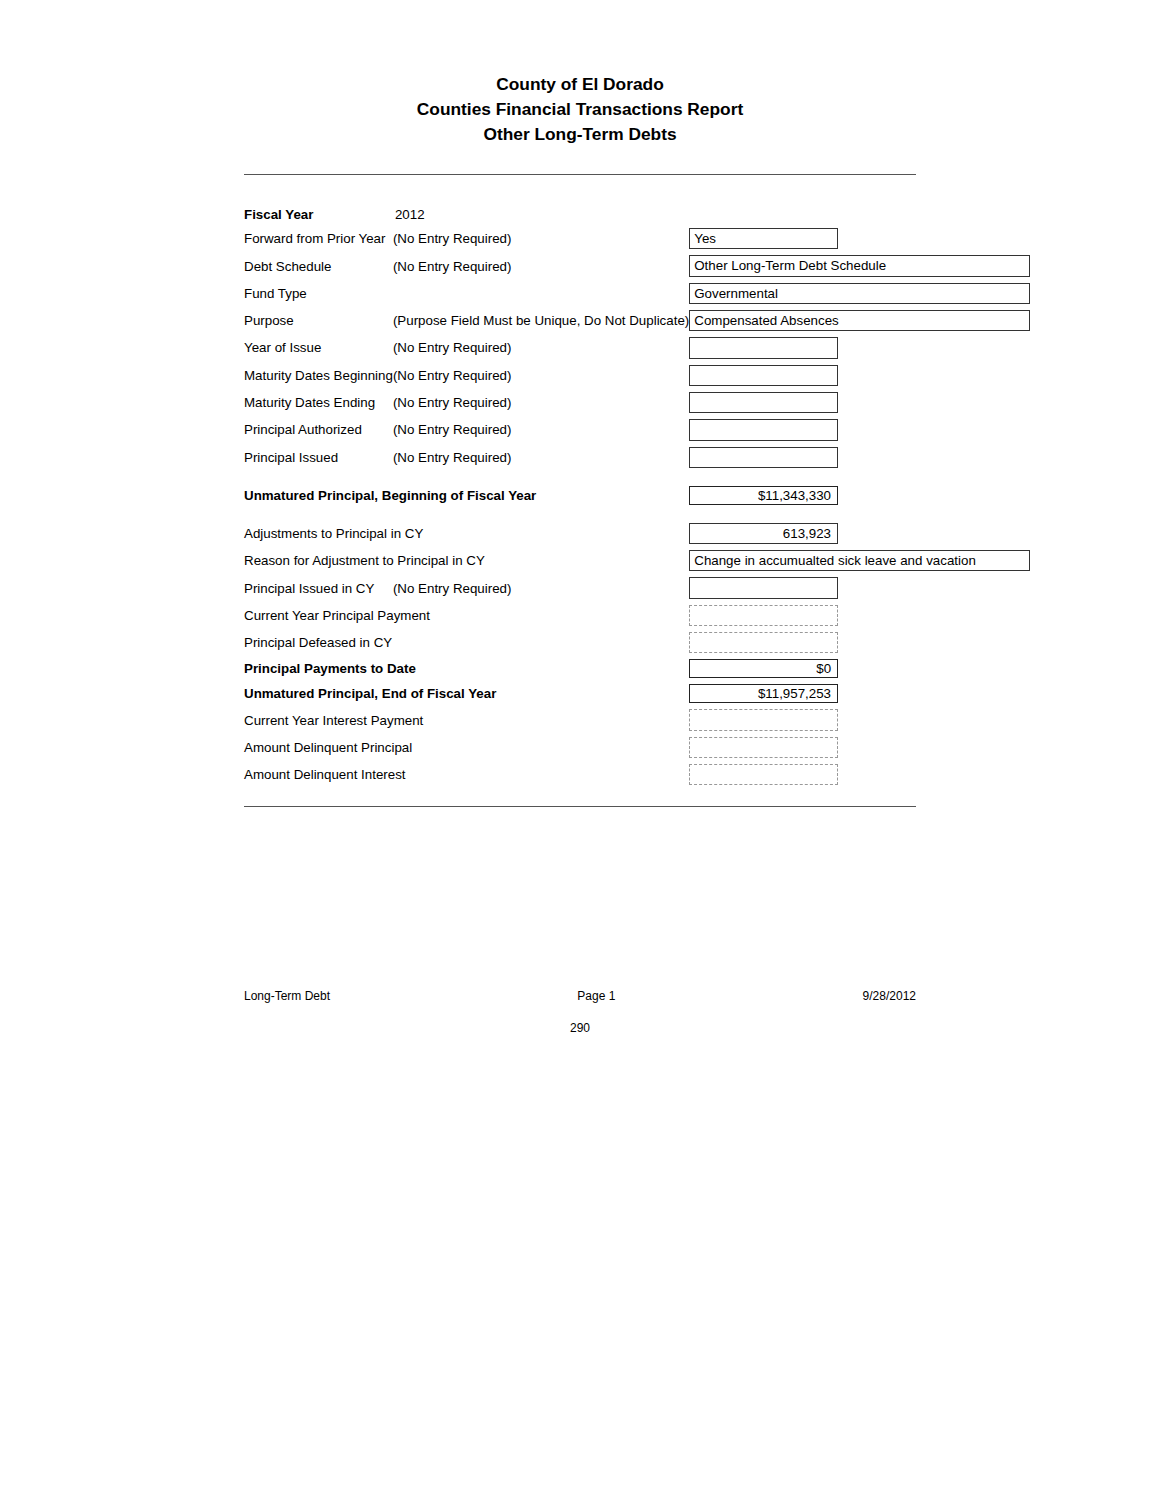County of El Dorado Counties Financial Transactions Report Other Long-Term Debts
| Fiscal Year | 2012 | |
| Forward from Prior Year | (No Entry Required) | Yes |
| Debt Schedule | (No Entry Required) | Other Long-Term Debt Schedule |
| Fund Type | | Governmental |
| Purpose | (Purpose Field Must be Unique, Do Not Duplicate) | Compensated Absences |
| Year of Issue | (No Entry Required) | |
| Maturity Dates Beginning | (No Entry Required) | |
| Maturity Dates Ending | (No Entry Required) | |
| Principal Authorized | (No Entry Required) | |
| Principal Issued | (No Entry Required) | |
| Unmatured Principal, Beginning of Fiscal Year | $11,343,330 |
| Adjustments to Principal in CY | 613,923 |
| Reason for Adjustment to Principal in CY | Change in accumualted sick leave and vacation |
| Principal Issued in CY | (No Entry Required) | |
| Current Year Principal Payment | |
| Principal Defeased in CY | |
| Principal Payments to Date | $0 |
| Unmatured Principal, End of Fiscal Year | $11,957,253 |
| Current Year Interest Payment | |
| Amount Delinquent Principal | |
| Amount Delinquent Interest | |
Long-Term Debt 9/28/2012
Page 1
290